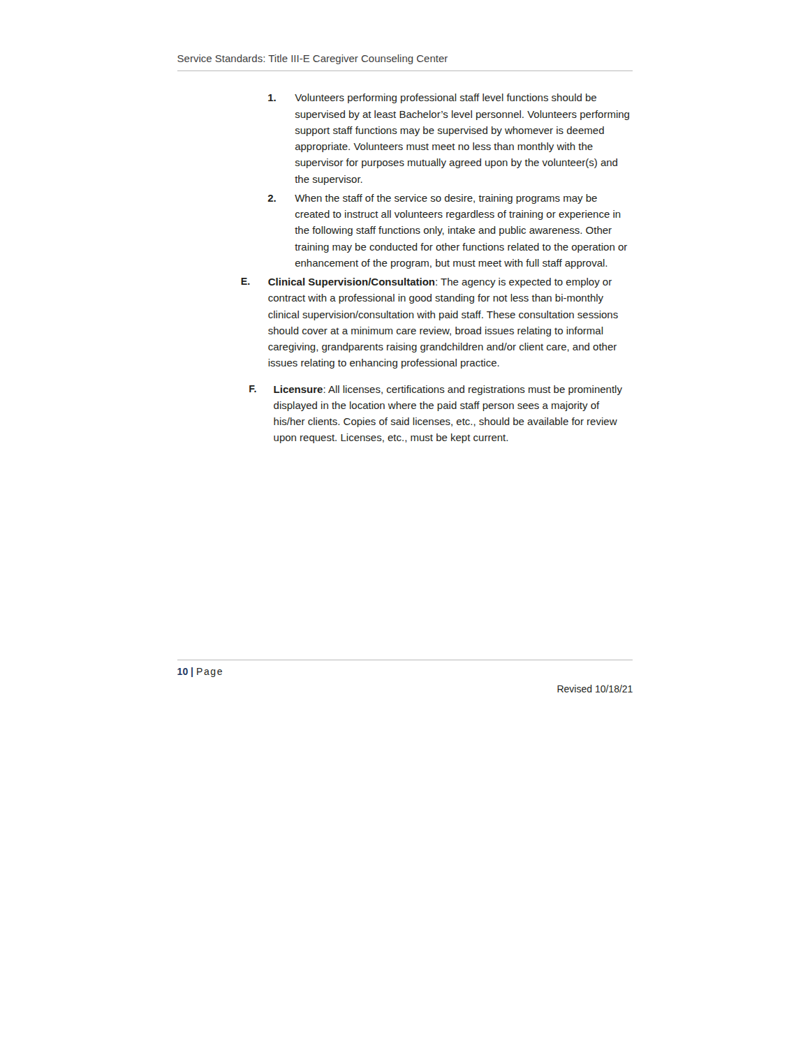Service Standards: Title III-E Caregiver Counseling Center
1. Volunteers performing professional staff level functions should be supervised by at least Bachelor’s level personnel. Volunteers performing support staff functions may be supervised by whomever is deemed appropriate. Volunteers must meet no less than monthly with the supervisor for purposes mutually agreed upon by the volunteer(s) and the supervisor.
2. When the staff of the service so desire, training programs may be created to instruct all volunteers regardless of training or experience in the following staff functions only, intake and public awareness. Other training may be conducted for other functions related to the operation or enhancement of the program, but must meet with full staff approval.
E. Clinical Supervision/Consultation: The agency is expected to employ or contract with a professional in good standing for not less than bi-monthly clinical supervision/consultation with paid staff. These consultation sessions should cover at a minimum care review, broad issues relating to informal caregiving, grandparents raising grandchildren and/or client care, and other issues relating to enhancing professional practice.
F. Licensure: All licenses, certifications and registrations must be prominently displayed in the location where the paid staff person sees a majority of his/her clients. Copies of said licenses, etc., should be available for review upon request. Licenses, etc., must be kept current.
10 | Page Revised 10/18/21